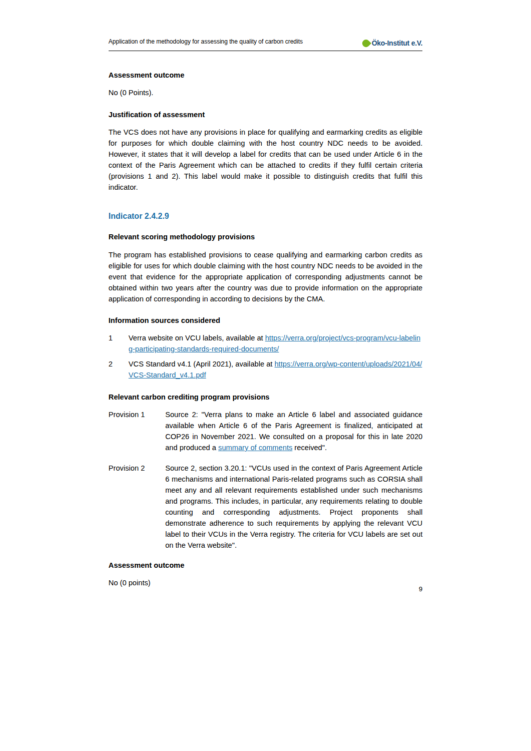Application of the methodology for assessing the quality of carbon credits
Öko-Institut e.V.
Assessment outcome
No (0 Points).
Justification of assessment
The VCS does not have any provisions in place for qualifying and earmarking credits as eligible for purposes for which double claiming with the host country NDC needs to be avoided. However, it states that it will develop a label for credits that can be used under Article 6 in the context of the Paris Agreement which can be attached to credits if they fulfil certain criteria (provisions 1 and 2). This label would make it possible to distinguish credits that fulfil this indicator.
Indicator 2.4.2.9
Relevant scoring methodology provisions
The program has established provisions to cease qualifying and earmarking carbon credits as eligible for uses for which double claiming with the host country NDC needs to be avoided in the event that evidence for the appropriate application of corresponding adjustments cannot be obtained within two years after the country was due to provide information on the appropriate application of corresponding in according to decisions by the CMA.
Information sources considered
1
Verra website on VCU labels, available at https://verra.org/project/vcs-program/vcu-labeling-participating-standards-required-documents/
2
VCS Standard v4.1 (April 2021), available at https://verra.org/wp-content/uploads/2021/04/VCS-Standard_v4.1.pdf
Relevant carbon crediting program provisions
Provision 1
Source 2: "Verra plans to make an Article 6 label and associated guidance available when Article 6 of the Paris Agreement is finalized, anticipated at COP26 in November 2021. We consulted on a proposal for this in late 2020 and produced a summary of comments received".
Provision 2
Source 2, section 3.20.1: "VCUs used in the context of Paris Agreement Article 6 mechanisms and international Paris-related programs such as CORSIA shall meet any and all relevant requirements established under such mechanisms and programs. This includes, in particular, any requirements relating to double counting and corresponding adjustments. Project proponents shall demonstrate adherence to such requirements by applying the relevant VCU label to their VCUs in the Verra registry. The criteria for VCU labels are set out on the Verra website".
Assessment outcome
No (0 points)
9